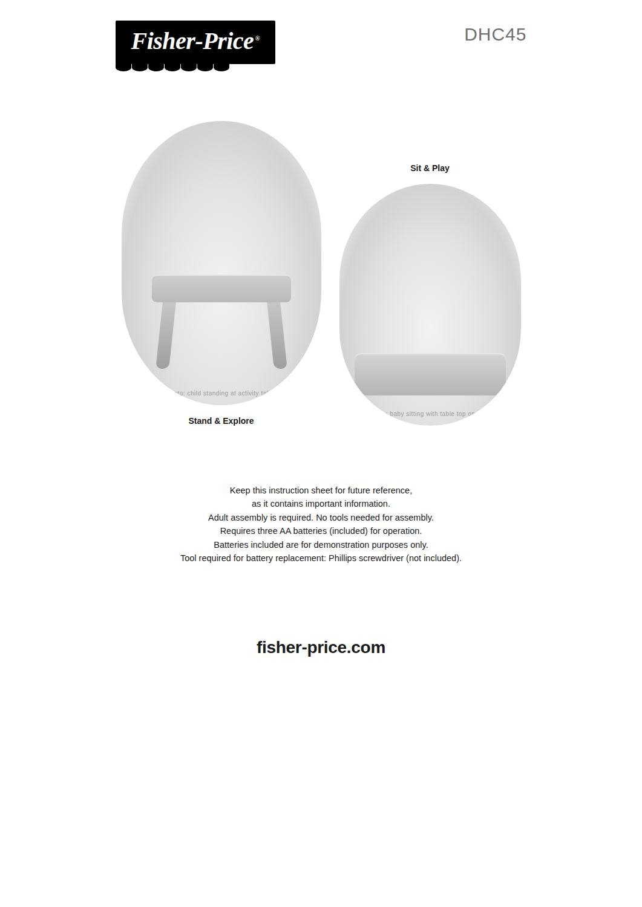DHC45
Fisher-Price®
photo: child standing at activity table
Stand & Explore
Sit & Play
photo: baby sitting with table top on floor
Keep this instruction sheet for future reference,
as it contains important information.
Adult assembly is required. No tools needed for assembly.
Requires three AA batteries (included) for operation.
Batteries included are for demonstration purposes only.
Tool required for battery replacement: Phillips screwdriver (not included).
fisher-price.com